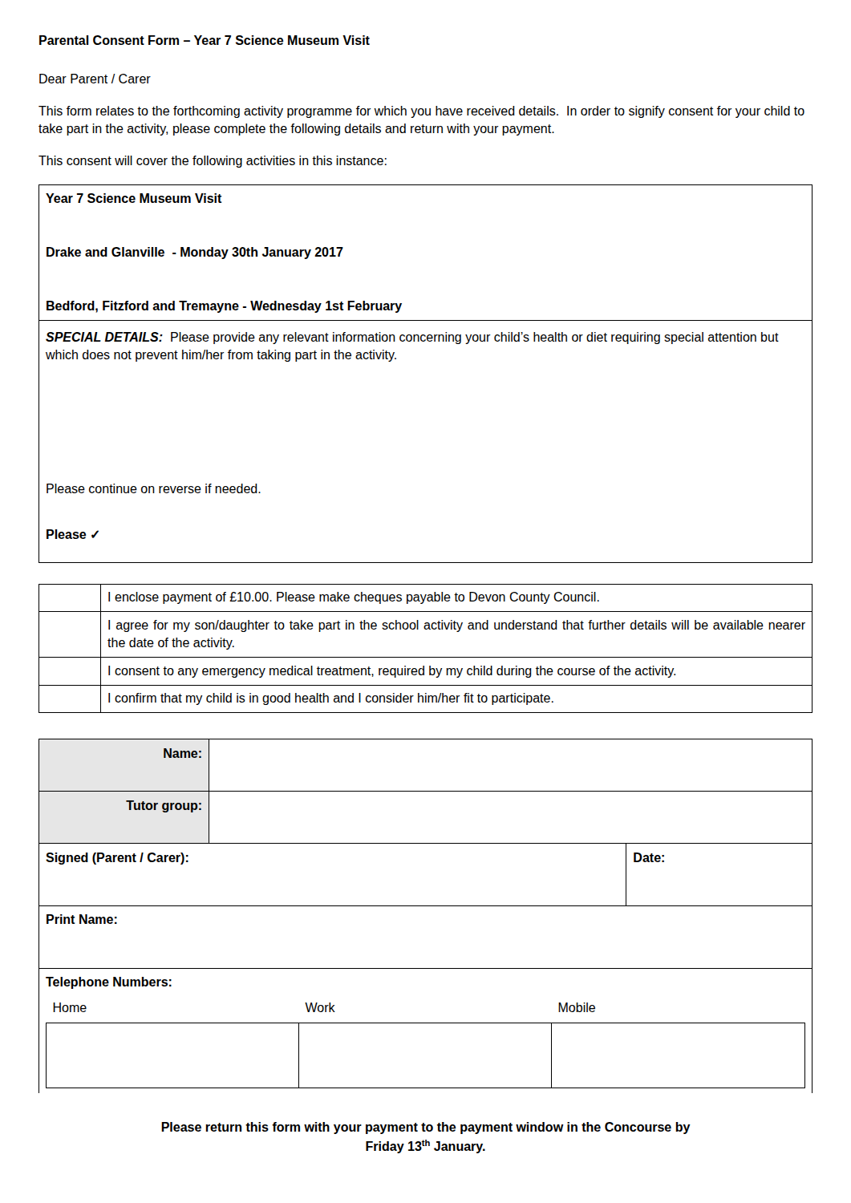Parental Consent Form – Year 7 Science Museum Visit
Dear Parent / Carer
This form relates to the forthcoming activity programme for which you have received details. In order to signify consent for your child to take part in the activity, please complete the following details and return with your payment.
This consent will cover the following activities in this instance:
| Year 7 Science Museum Visit |
| Drake and Glanville - Monday 30th January 2017 |
| Bedford, Fitzford and Tremayne - Wednesday 1st February |
| SPECIAL DETAILS: Please provide any relevant information concerning your child’s health or diet requiring special attention but which does not prevent him/her from taking part in the activity. Please continue on reverse if needed. Please ✓ |
| | I enclose payment of £10.00. Please make cheques payable to Devon County Council. |
| | I agree for my son/daughter to take part in the school activity and understand that further details will be available nearer the date of the activity. |
| | I consent to any emergency medical treatment, required by my child during the course of the activity. |
| | I confirm that my child is in good health and I consider him/her fit to participate. |
| Name: | |
| Tutor group: | |
| Signed (Parent / Carer): | Date: |
| Print Name: |
| Telephone Numbers: / Home / Work / Mobile / |
Please return this form with your payment to the payment window in the Concourse by
Friday 13th January.